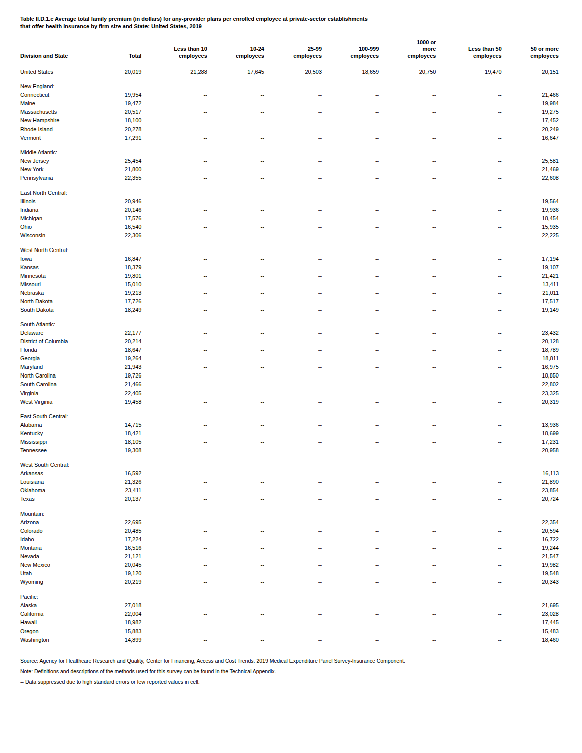Table II.D.1.c Average total family premium (in dollars) for any-provider plans per enrolled employee at private-sector establishments
that offer health insurance by firm size and State: United States, 2019
| Division and State | Total | Less than 10 employees | 10-24 employees | 25-99 employees | 100-999 employees | 1000 or more employees | Less than 50 employees | 50 or more employees |
| --- | --- | --- | --- | --- | --- | --- | --- | --- |
| United States | 20,019 | 21,288 | 17,645 | 20,503 | 18,659 | 20,750 | 19,470 | 20,151 |
| New England: | |
| Connecticut | 19,954 | -- | -- | -- | -- | -- | -- | 21,466 |
| Maine | 19,472 | -- | -- | -- | -- | -- | -- | 19,984 |
| Massachusetts | 20,517 | -- | -- | -- | -- | -- | -- | 19,275 |
| New Hampshire | 18,100 | -- | -- | -- | -- | -- | -- | 17,452 |
| Rhode Island | 20,278 | -- | -- | -- | -- | -- | -- | 20,249 |
| Vermont | 17,291 | -- | -- | -- | -- | -- | -- | 16,647 |
| Middle Atlantic: | |
| New Jersey | 25,454 | -- | -- | -- | -- | -- | -- | 25,581 |
| New York | 21,800 | -- | -- | -- | -- | -- | -- | 21,469 |
| Pennsylvania | 22,355 | -- | -- | -- | -- | -- | -- | 22,608 |
| East North Central: | |
| Illinois | 20,946 | -- | -- | -- | -- | -- | -- | 19,564 |
| Indiana | 20,146 | -- | -- | -- | -- | -- | -- | 19,936 |
| Michigan | 17,576 | -- | -- | -- | -- | -- | -- | 18,454 |
| Ohio | 16,540 | -- | -- | -- | -- | -- | -- | 15,935 |
| Wisconsin | 22,306 | -- | -- | -- | -- | -- | -- | 22,225 |
| West North Central: | |
| Iowa | 16,847 | -- | -- | -- | -- | -- | -- | 17,194 |
| Kansas | 18,379 | -- | -- | -- | -- | -- | -- | 19,107 |
| Minnesota | 19,801 | -- | -- | -- | -- | -- | -- | 21,421 |
| Missouri | 15,010 | -- | -- | -- | -- | -- | -- | 13,411 |
| Nebraska | 19,213 | -- | -- | -- | -- | -- | -- | 21,011 |
| North Dakota | 17,726 | -- | -- | -- | -- | -- | -- | 17,517 |
| South Dakota | 18,249 | -- | -- | -- | -- | -- | -- | 19,149 |
| South Atlantic: | |
| Delaware | 22,177 | -- | -- | -- | -- | -- | -- | 23,432 |
| District of Columbia | 20,214 | -- | -- | -- | -- | -- | -- | 20,128 |
| Florida | 18,647 | -- | -- | -- | -- | -- | -- | 18,789 |
| Georgia | 19,264 | -- | -- | -- | -- | -- | -- | 18,811 |
| Maryland | 21,943 | -- | -- | -- | -- | -- | -- | 16,975 |
| North Carolina | 19,726 | -- | -- | -- | -- | -- | -- | 18,850 |
| South Carolina | 21,466 | -- | -- | -- | -- | -- | -- | 22,802 |
| Virginia | 22,405 | -- | -- | -- | -- | -- | -- | 23,325 |
| West Virginia | 19,458 | -- | -- | -- | -- | -- | -- | 20,319 |
| East South Central: | |
| Alabama | 14,715 | -- | -- | -- | -- | -- | -- | 13,936 |
| Kentucky | 18,421 | -- | -- | -- | -- | -- | -- | 18,699 |
| Mississippi | 18,105 | -- | -- | -- | -- | -- | -- | 17,231 |
| Tennessee | 19,308 | -- | -- | -- | -- | -- | -- | 20,958 |
| West South Central: | |
| Arkansas | 16,592 | -- | -- | -- | -- | -- | -- | 16,113 |
| Louisiana | 21,326 | -- | -- | -- | -- | -- | -- | 21,890 |
| Oklahoma | 23,411 | -- | -- | -- | -- | -- | -- | 23,854 |
| Texas | 20,137 | -- | -- | -- | -- | -- | -- | 20,724 |
| Mountain: | |
| Arizona | 22,695 | -- | -- | -- | -- | -- | -- | 22,354 |
| Colorado | 20,485 | -- | -- | -- | -- | -- | -- | 20,594 |
| Idaho | 17,224 | -- | -- | -- | -- | -- | -- | 16,722 |
| Montana | 16,516 | -- | -- | -- | -- | -- | -- | 19,244 |
| Nevada | 21,121 | -- | -- | -- | -- | -- | -- | 21,547 |
| New Mexico | 20,045 | -- | -- | -- | -- | -- | -- | 19,982 |
| Utah | 19,120 | -- | -- | -- | -- | -- | -- | 19,548 |
| Wyoming | 20,219 | -- | -- | -- | -- | -- | -- | 20,343 |
| Pacific: | |
| Alaska | 27,018 | -- | -- | -- | -- | -- | -- | 21,695 |
| California | 22,004 | -- | -- | -- | -- | -- | -- | 23,028 |
| Hawaii | 18,982 | -- | -- | -- | -- | -- | -- | 17,445 |
| Oregon | 15,883 | -- | -- | -- | -- | -- | -- | 15,483 |
| Washington | 14,899 | -- | -- | -- | -- | -- | -- | 18,460 |
Source: Agency for Healthcare Research and Quality, Center for Financing, Access and Cost Trends. 2019 Medical Expenditure Panel Survey-Insurance Component.
Note: Definitions and descriptions of the methods used for this survey can be found in the Technical Appendix.
-- Data suppressed due to high standard errors or few reported values in cell.